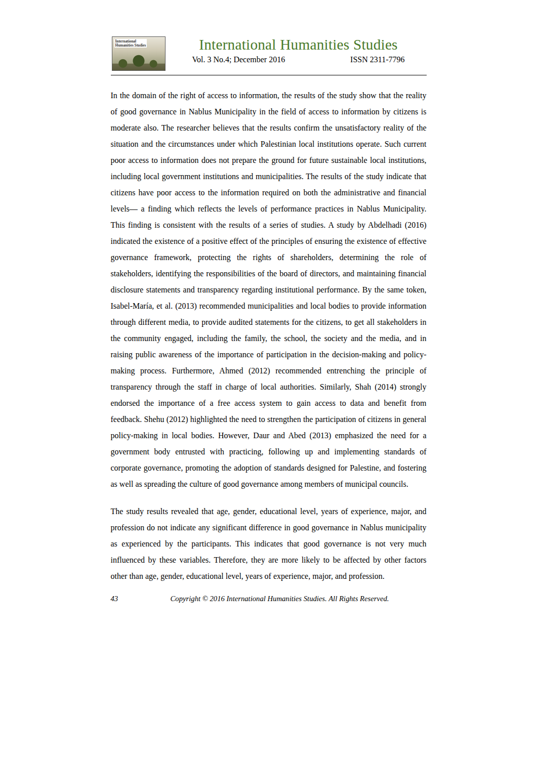International
Humanities Studies
International Humanities Studies
Vol. 3 No.4; December 2016 ISSN 2311-7796
In the domain of the right of access to information, the results of the study show that the reality of good governance in Nablus Municipality in the field of access to information by citizens is moderate also. The researcher believes that the results confirm the unsatisfactory reality of the situation and the circumstances under which Palestinian local institutions operate. Such current poor access to information does not prepare the ground for future sustainable local institutions, including local government institutions and municipalities. The results of the study indicate that citizens have poor access to the information required on both the administrative and financial levels— a finding which reflects the levels of performance practices in Nablus Municipality. This finding is consistent with the results of a series of studies. A study by Abdelhadi (2016) indicated the existence of a positive effect of the principles of ensuring the existence of effective governance framework, protecting the rights of shareholders, determining the role of stakeholders, identifying the responsibilities of the board of directors, and maintaining financial disclosure statements and transparency regarding institutional performance. By the same token, Isabel-María, et al. (2013) recommended municipalities and local bodies to provide information through different media, to provide audited statements for the citizens, to get all stakeholders in the community engaged, including the family, the school, the society and the media, and in raising public awareness of the importance of participation in the decision-making and policy-making process. Furthermore, Ahmed (2012) recommended entrenching the principle of transparency through the staff in charge of local authorities. Similarly, Shah (2014) strongly endorsed the importance of a free access system to gain access to data and benefit from feedback. Shehu (2012) highlighted the need to strengthen the participation of citizens in general policy-making in local bodies. However, Daur and Abed (2013) emphasized the need for a government body entrusted with practicing, following up and implementing standards of corporate governance, promoting the adoption of standards designed for Palestine, and fostering as well as spreading the culture of good governance among members of municipal councils.
The study results revealed that age, gender, educational level, years of experience, major, and profession do not indicate any significant difference in good governance in Nablus municipality as experienced by the participants. This indicates that good governance is not very much influenced by these variables. Therefore, they are more likely to be affected by other factors other than age, gender, educational level, years of experience, major, and profession.
43
Copyright © 2016 International Humanities Studies. All Rights Reserved.